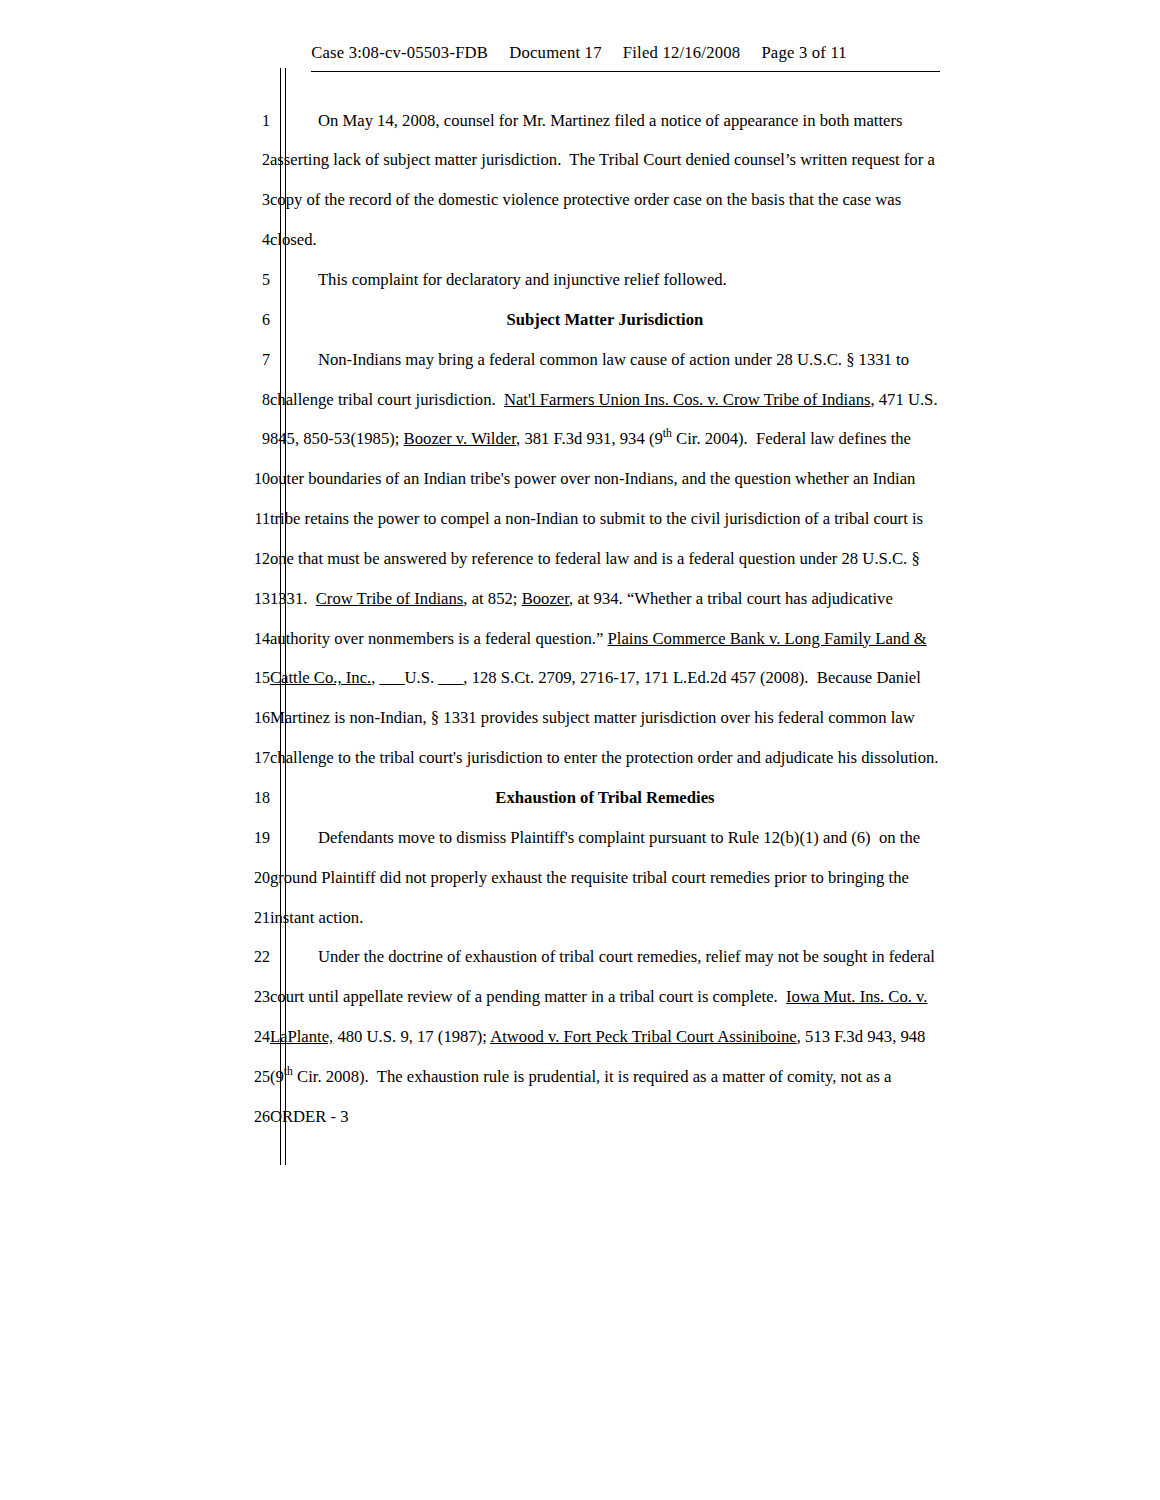Case 3:08-cv-05503-FDB Document 17 Filed 12/16/2008 Page 3 of 11
| 1 | On May 14, 2008, counsel for Mr. Martinez filed a notice of appearance in both matters |
| 2 | asserting lack of subject matter jurisdiction. The Tribal Court denied counsel’s written request for a |
| 3 | copy of the record of the domestic violence protective order case on the basis that the case was |
| 4 | closed. |
| 5 | This complaint for declaratory and injunctive relief followed. |
| 6 | Subject Matter Jurisdiction |
| 7 | Non-Indians may bring a federal common law cause of action under 28 U.S.C. § 1331 to |
| 8 | challenge tribal court jurisdiction. Nat'l Farmers Union Ins. Cos. v. Crow Tribe of Indians , 471 U.S. |
| 9 | 845, 850-53(1985); Boozer v. Wilder , 381 F.3d 931, 934 (9 th Cir. 2004). Federal law defines the |
| 10 | outer boundaries of an Indian tribe's power over non-Indians, and the question whether an Indian |
| 11 | tribe retains the power to compel a non-Indian to submit to the civil jurisdiction of a tribal court is |
| 12 | one that must be answered by reference to federal law and is a federal question under 28 U.S.C. § |
| 13 | 1331. Crow Tribe of Indians , at 852; Boozer , at 934. “Whether a tribal court has adjudicative |
| 14 | authority over nonmembers is a federal question.” Plains Commerce Bank v. Long Family Land & |
| 15 | Cattle Co., Inc. , ___U.S. ___, 128 S.Ct. 2709, 2716-17, 171 L.Ed.2d 457 (2008). Because Daniel |
| 16 | Martinez is non-Indian, § 1331 provides subject matter jurisdiction over his federal common law |
| 17 | challenge to the tribal court's jurisdiction to enter the protection order and adjudicate his dissolution. |
| 18 | Exhaustion of Tribal Remedies |
| 19 | Defendants move to dismiss Plaintiff's complaint pursuant to Rule 12(b)(1) and (6) on the |
| 20 | ground Plaintiff did not properly exhaust the requisite tribal court remedies prior to bringing the |
| 21 | instant action. |
| 22 | Under the doctrine of exhaustion of tribal court remedies, relief may not be sought in federal |
| 23 | court until appellate review of a pending matter in a tribal court is complete. Iowa Mut. Ins. Co. v. |
| 24 | LaPlante, 480 U.S. 9, 17 (1987); Atwood v. Fort Peck Tribal Court Assiniboine , 513 F.3d 943, 948 |
| 25 | (9 th Cir. 2008). The exhaustion rule is prudential, it is required as a matter of comity, not as a |
| 26 | ORDER - 3 |